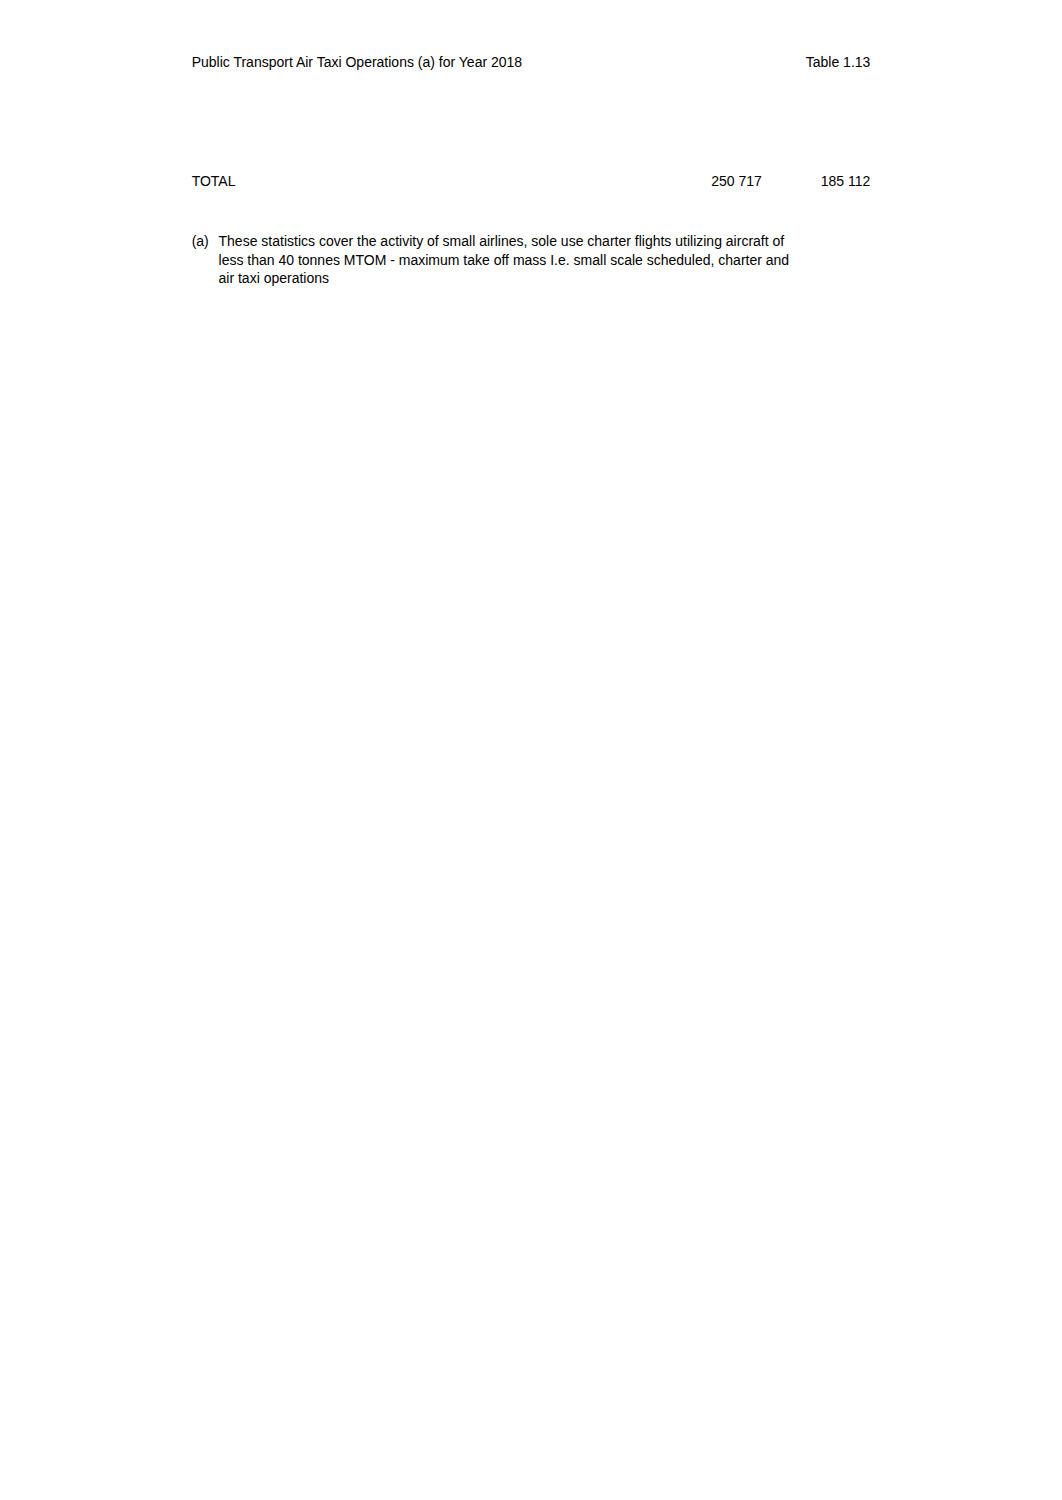Public Transport Air Taxi Operations (a) for Year 2018
Table 1.13
| TOTAL | 250 717 | 185 112 |
(a)
These statistics cover the activity of small airlines, sole use charter flights utilizing aircraft of less than 40 tonnes MTOM - maximum take off mass I.e. small scale scheduled, charter and air taxi operations